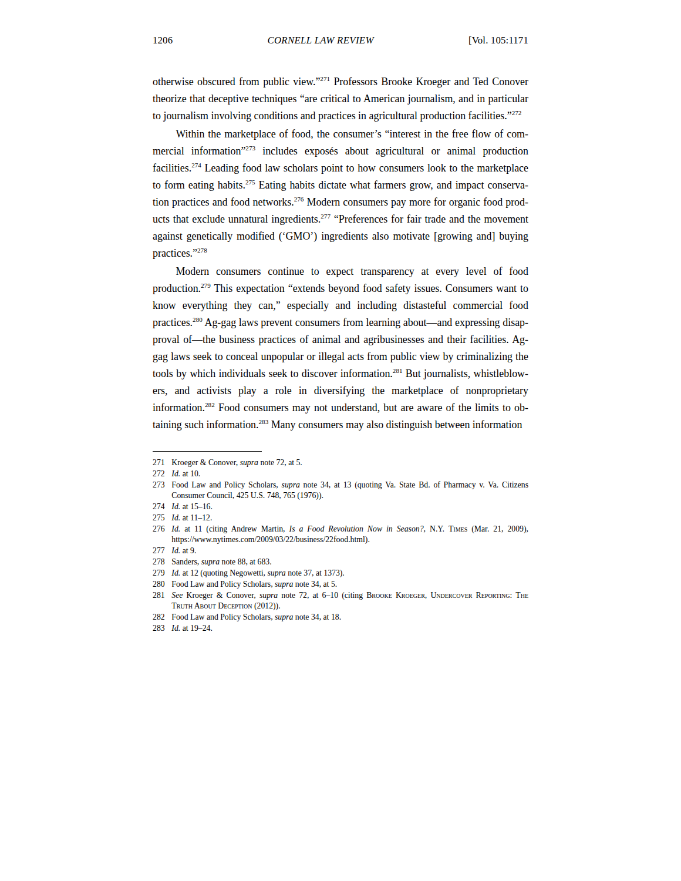1206 CORNELL LAW REVIEW [Vol. 105:1171
otherwise obscured from public view.”271 Professors Brooke Kroeger and Ted Conover theorize that deceptive techniques “are critical to American journalism, and in particular to journalism involving conditions and practices in agricultural production facilities.”272
Within the marketplace of food, the consumer’s “interest in the free flow of commercial information”273 includes exposés about agricultural or animal production facilities.274 Leading food law scholars point to how consumers look to the marketplace to form eating habits.275 Eating habits dictate what farmers grow, and impact conservation practices and food networks.276 Modern consumers pay more for organic food products that exclude unnatural ingredients.277 “Preferences for fair trade and the movement against genetically modified (‘GMO’) ingredients also motivate [growing and] buying practices.”278
Modern consumers continue to expect transparency at every level of food production.279 This expectation “extends beyond food safety issues. Consumers want to know everything they can,” especially and including distasteful commercial food practices.280 Ag-gag laws prevent consumers from learning about—and expressing disapproval of—the business practices of animal and agribusinesses and their facilities. Ag-gag laws seek to conceal unpopular or illegal acts from public view by criminalizing the tools by which individuals seek to discover information.281 But journalists, whistleblowers, and activists play a role in diversifying the marketplace of nonproprietary information.282 Food consumers may not understand, but are aware of the limits to obtaining such information.283 Many consumers may also distinguish between information
271 Kroeger & Conover, supra note 72, at 5.
272 Id. at 10.
273 Food Law and Policy Scholars, supra note 34, at 13 (quoting Va. State Bd. of Pharmacy v. Va. Citizens Consumer Council, 425 U.S. 748, 765 (1976)).
274 Id. at 15–16.
275 Id. at 11–12.
276 Id. at 11 (citing Andrew Martin, Is a Food Revolution Now in Season?, N.Y. Times (Mar. 21, 2009), https://www.nytimes.com/2009/03/22/business/22food.html).
277 Id. at 9.
278 Sanders, supra note 88, at 683.
279 Id. at 12 (quoting Negowetti, supra note 37, at 1373).
280 Food Law and Policy Scholars, supra note 34, at 5.
281 See Kroeger & Conover, supra note 72, at 6–10 (citing Brooke Kroeger, Undercover Reporting: The Truth About Deception (2012)).
282 Food Law and Policy Scholars, supra note 34, at 18.
283 Id. at 19–24.